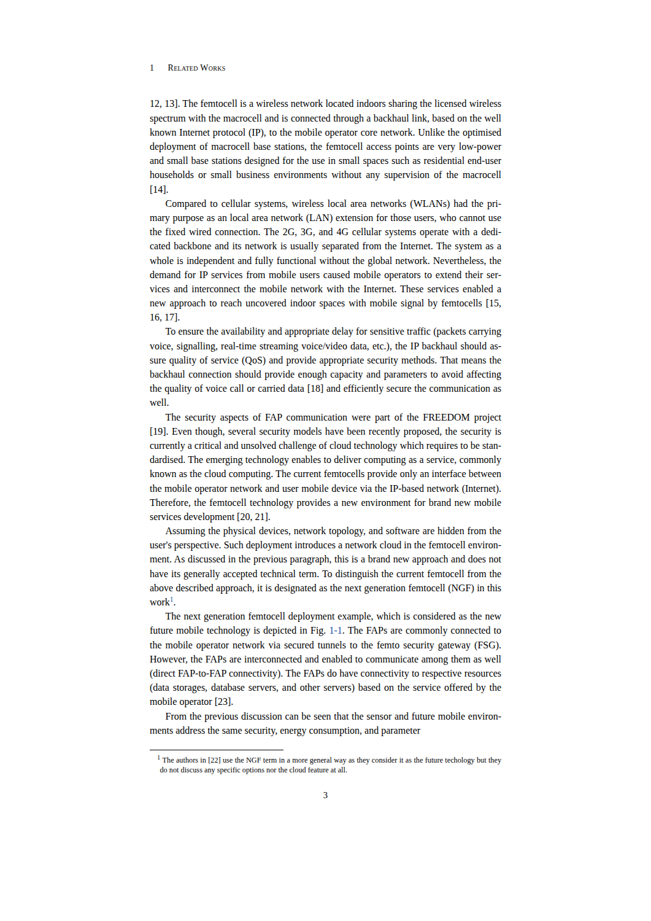1 Related Works
12, 13]. The femtocell is a wireless network located indoors sharing the licensed wireless spectrum with the macrocell and is connected through a backhaul link, based on the well known Internet protocol (IP), to the mobile operator core network. Unlike the optimised deployment of macrocell base stations, the femtocell access points are very low-power and small base stations designed for the use in small spaces such as residential end-user households or small business environments without any supervision of the macrocell [14].
Compared to cellular systems, wireless local area networks (WLANs) had the primary purpose as an local area network (LAN) extension for those users, who cannot use the fixed wired connection. The 2G, 3G, and 4G cellular systems operate with a dedicated backbone and its network is usually separated from the Internet. The system as a whole is independent and fully functional without the global network. Nevertheless, the demand for IP services from mobile users caused mobile operators to extend their services and interconnect the mobile network with the Internet. These services enabled a new approach to reach uncovered indoor spaces with mobile signal by femtocells [15, 16, 17].
To ensure the availability and appropriate delay for sensitive traffic (packets carrying voice, signalling, real-time streaming voice/video data, etc.), the IP backhaul should assure quality of service (QoS) and provide appropriate security methods. That means the backhaul connection should provide enough capacity and parameters to avoid affecting the quality of voice call or carried data [18] and efficiently secure the communication as well.
The security aspects of FAP communication were part of the FREEDOM project [19]. Even though, several security models have been recently proposed, the security is currently a critical and unsolved challenge of cloud technology which requires to be standardised. The emerging technology enables to deliver computing as a service, commonly known as the cloud computing. The current femtocells provide only an interface between the mobile operator network and user mobile device via the IP-based network (Internet). Therefore, the femtocell technology provides a new environment for brand new mobile services development [20, 21].
Assuming the physical devices, network topology, and software are hidden from the user's perspective. Such deployment introduces a network cloud in the femtocell environment. As discussed in the previous paragraph, this is a brand new approach and does not have its generally accepted technical term. To distinguish the current femtocell from the above described approach, it is designated as the next generation femtocell (NGF) in this work1.
The next generation femtocell deployment example, which is considered as the new future mobile technology is depicted in Fig. 1-1. The FAPs are commonly connected to the mobile operator network via secured tunnels to the femto security gateway (FSG). However, the FAPs are interconnected and enabled to communicate among them as well (direct FAP-to-FAP connectivity). The FAPs do have connectivity to respective resources (data storages, database servers, and other servers) based on the service offered by the mobile operator [23].
From the previous discussion can be seen that the sensor and future mobile environments address the same security, energy consumption, and parameter
1 The authors in [22] use the NGF term in a more general way as they consider it as the future techology but they do not discuss any specific options nor the cloud feature at all.
3